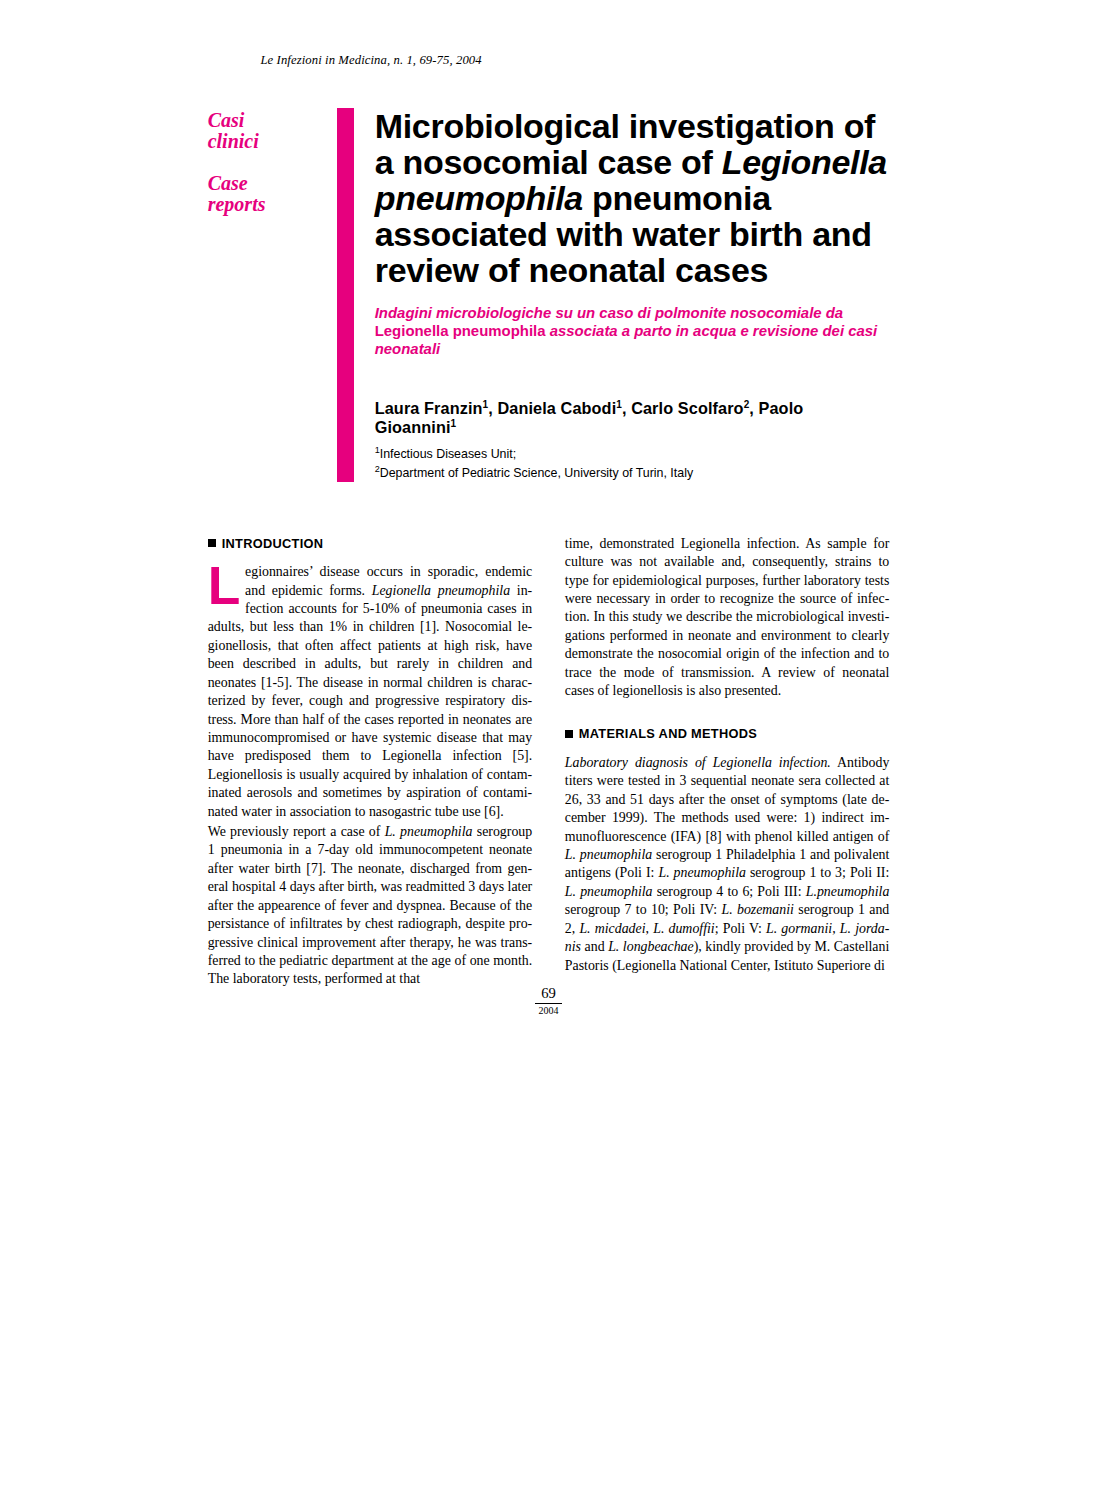Le Infezioni in Medicina, n. 1, 69-75, 2004
Casi
clinici
Case
reports
Microbiological investigation of a nosocomial case of Legionella pneumophila pneumonia associated with water birth and review of neonatal cases
Indagini microbiologiche su un caso di polmonite nosocomiale da Legionella pneumophila associata a parto in acqua e revisione dei casi neonatali
Laura Franzin1, Daniela Cabodi1, Carlo Scolfaro2, Paolo Gioannini1
1Infectious Diseases Unit;
2Department of Pediatric Science, University of Turin, Italy
INTRODUCTION
Legionnaires’ disease occurs in sporadic, endemic and epidemic forms. Legionella pneumophila infection accounts for 5-10% of pneumonia cases in adults, but less than 1% in children [1]. Nosocomial legionellosis, that often affect patients at high risk, have been described in adults, but rarely in children and neonates [1-5]. The disease in normal children is characterized by fever, cough and progressive respiratory distress. More than half of the cases reported in neonates are immunocompromised or have systemic disease that may have predisposed them to Legionella infection [5]. Legionellosis is usually acquired by inhalation of contaminated aerosols and sometimes by aspiration of contaminated water in association to nasogastric tube use [6].
We previously report a case of L. pneumophila serogroup 1 pneumonia in a 7-day old immunocompetent neonate after water birth [7]. The neonate, discharged from general hospital 4 days after birth, was readmitted 3 days later after the appearence of fever and dyspnea. Because of the persistance of infiltrates by chest radiograph, despite progressive clinical improvement after therapy, he was transferred to the pediatric department at the age of one month. The laboratory tests, performed at that
time, demonstrated Legionella infection. As sample for culture was not available and, consequently, strains to type for epidemiological purposes, further laboratory tests were necessary in order to recognize the source of infection. In this study we describe the microbiological investigations performed in neonate and environment to clearly demonstrate the nosocomial origin of the infection and to trace the mode of transmission. A review of neonatal cases of legionellosis is also presented.
MATERIALS AND METHODS
Laboratory diagnosis of Legionella infection. Antibody titers were tested in 3 sequential neonate sera collected at 26, 33 and 51 days after the onset of symptoms (late december 1999). The methods used were: 1) indirect immunofluorescence (IFA) [8] with phenol killed antigen of L. pneumophila serogroup 1 Philadelphia 1 and polivalent antigens (Poli I: L. pneumophila serogroup 1 to 3; Poli II: L. pneumophila serogroup 4 to 6; Poli III: L.pneumophila serogroup 7 to 10; Poli IV: L. bozemanii serogroup 1 and 2, L. micdadei, L. dumoffii; Poli V: L. gormanii, L. jordanis and L. longbeachae), kindly provided by M. Castellani Pastoris (Legionella National Center, Istituto Superiore di
69
2004